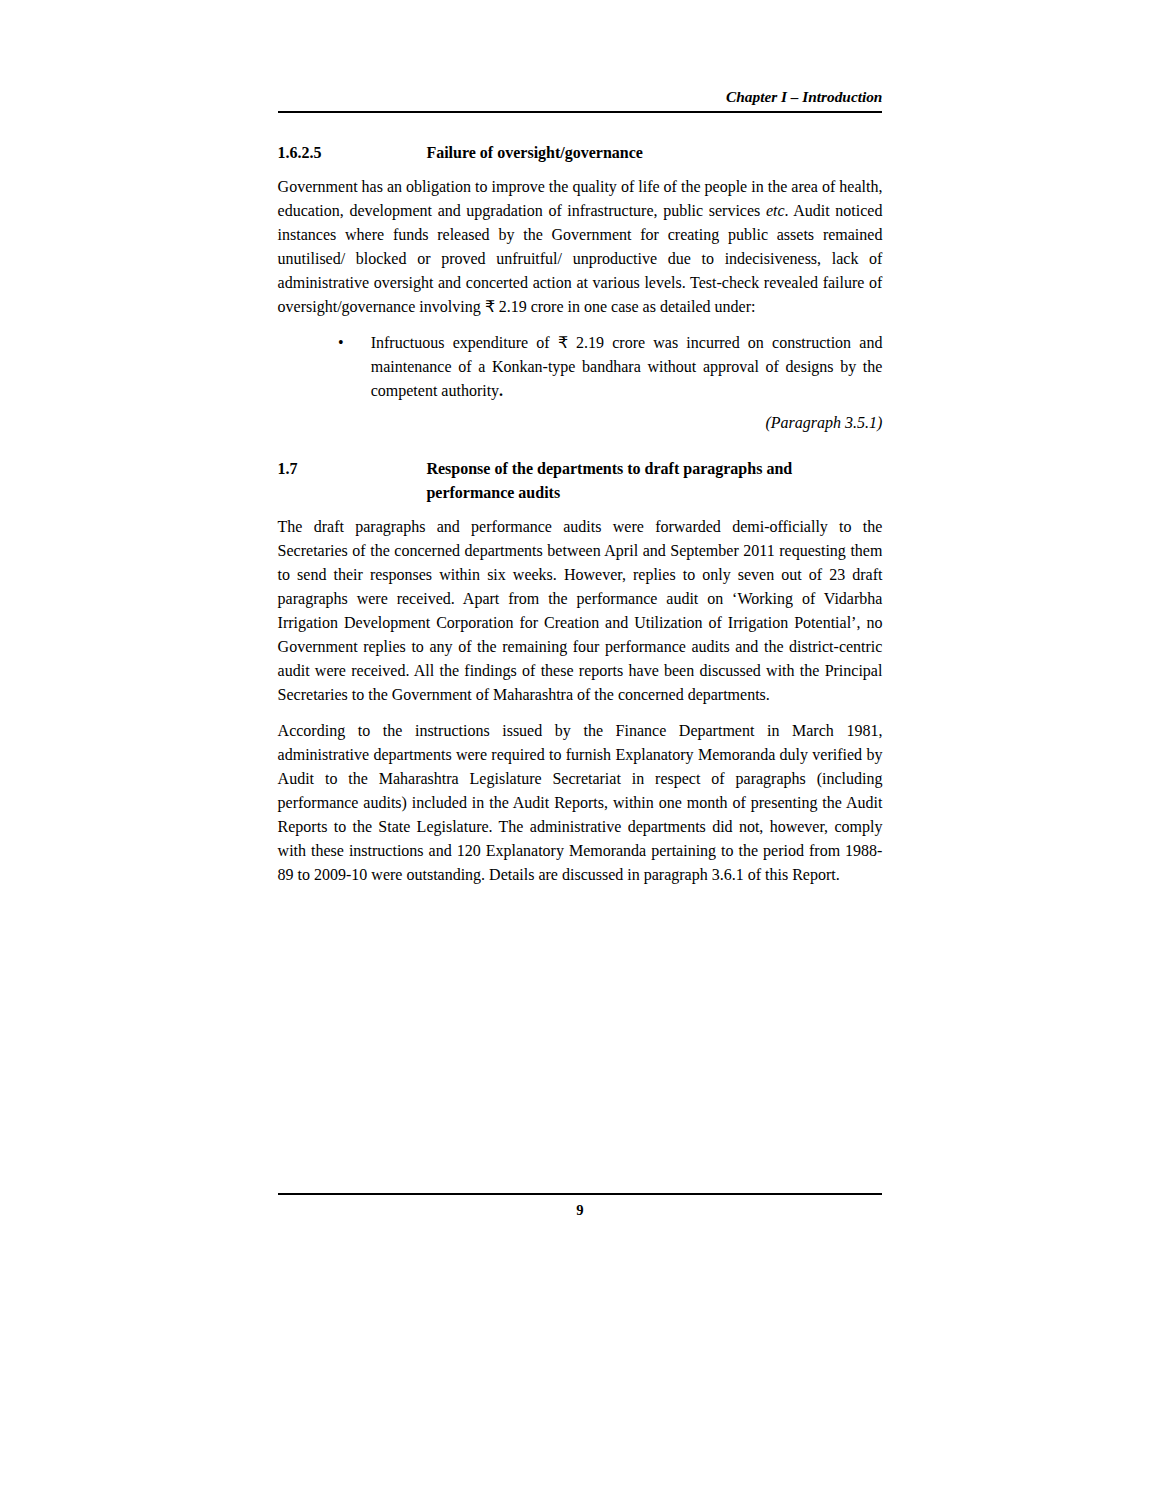Chapter I – Introduction
1.6.2.5 Failure of oversight/governance
Government has an obligation to improve the quality of life of the people in the area of health, education, development and upgradation of infrastructure, public services etc. Audit noticed instances where funds released by the Government for creating public assets remained unutilised/ blocked or proved unfruitful/ unproductive due to indecisiveness, lack of administrative oversight and concerted action at various levels. Test-check revealed failure of oversight/governance involving ₹ 2.19 crore in one case as detailed under:
Infructuous expenditure of ₹ 2.19 crore was incurred on construction and maintenance of a Konkan-type bandhara without approval of designs by the competent authority.
(Paragraph 3.5.1)
1.7 Response of the departments to draft paragraphs and performance audits
The draft paragraphs and performance audits were forwarded demi-officially to the Secretaries of the concerned departments between April and September 2011 requesting them to send their responses within six weeks. However, replies to only seven out of 23 draft paragraphs were received. Apart from the performance audit on ‘Working of Vidarbha Irrigation Development Corporation for Creation and Utilization of Irrigation Potential’, no Government replies to any of the remaining four performance audits and the district-centric audit were received. All the findings of these reports have been discussed with the Principal Secretaries to the Government of Maharashtra of the concerned departments.
According to the instructions issued by the Finance Department in March 1981, administrative departments were required to furnish Explanatory Memoranda duly verified by Audit to the Maharashtra Legislature Secretariat in respect of paragraphs (including performance audits) included in the Audit Reports, within one month of presenting the Audit Reports to the State Legislature. The administrative departments did not, however, comply with these instructions and 120 Explanatory Memoranda pertaining to the period from 1988-89 to 2009-10 were outstanding. Details are discussed in paragraph 3.6.1 of this Report.
9